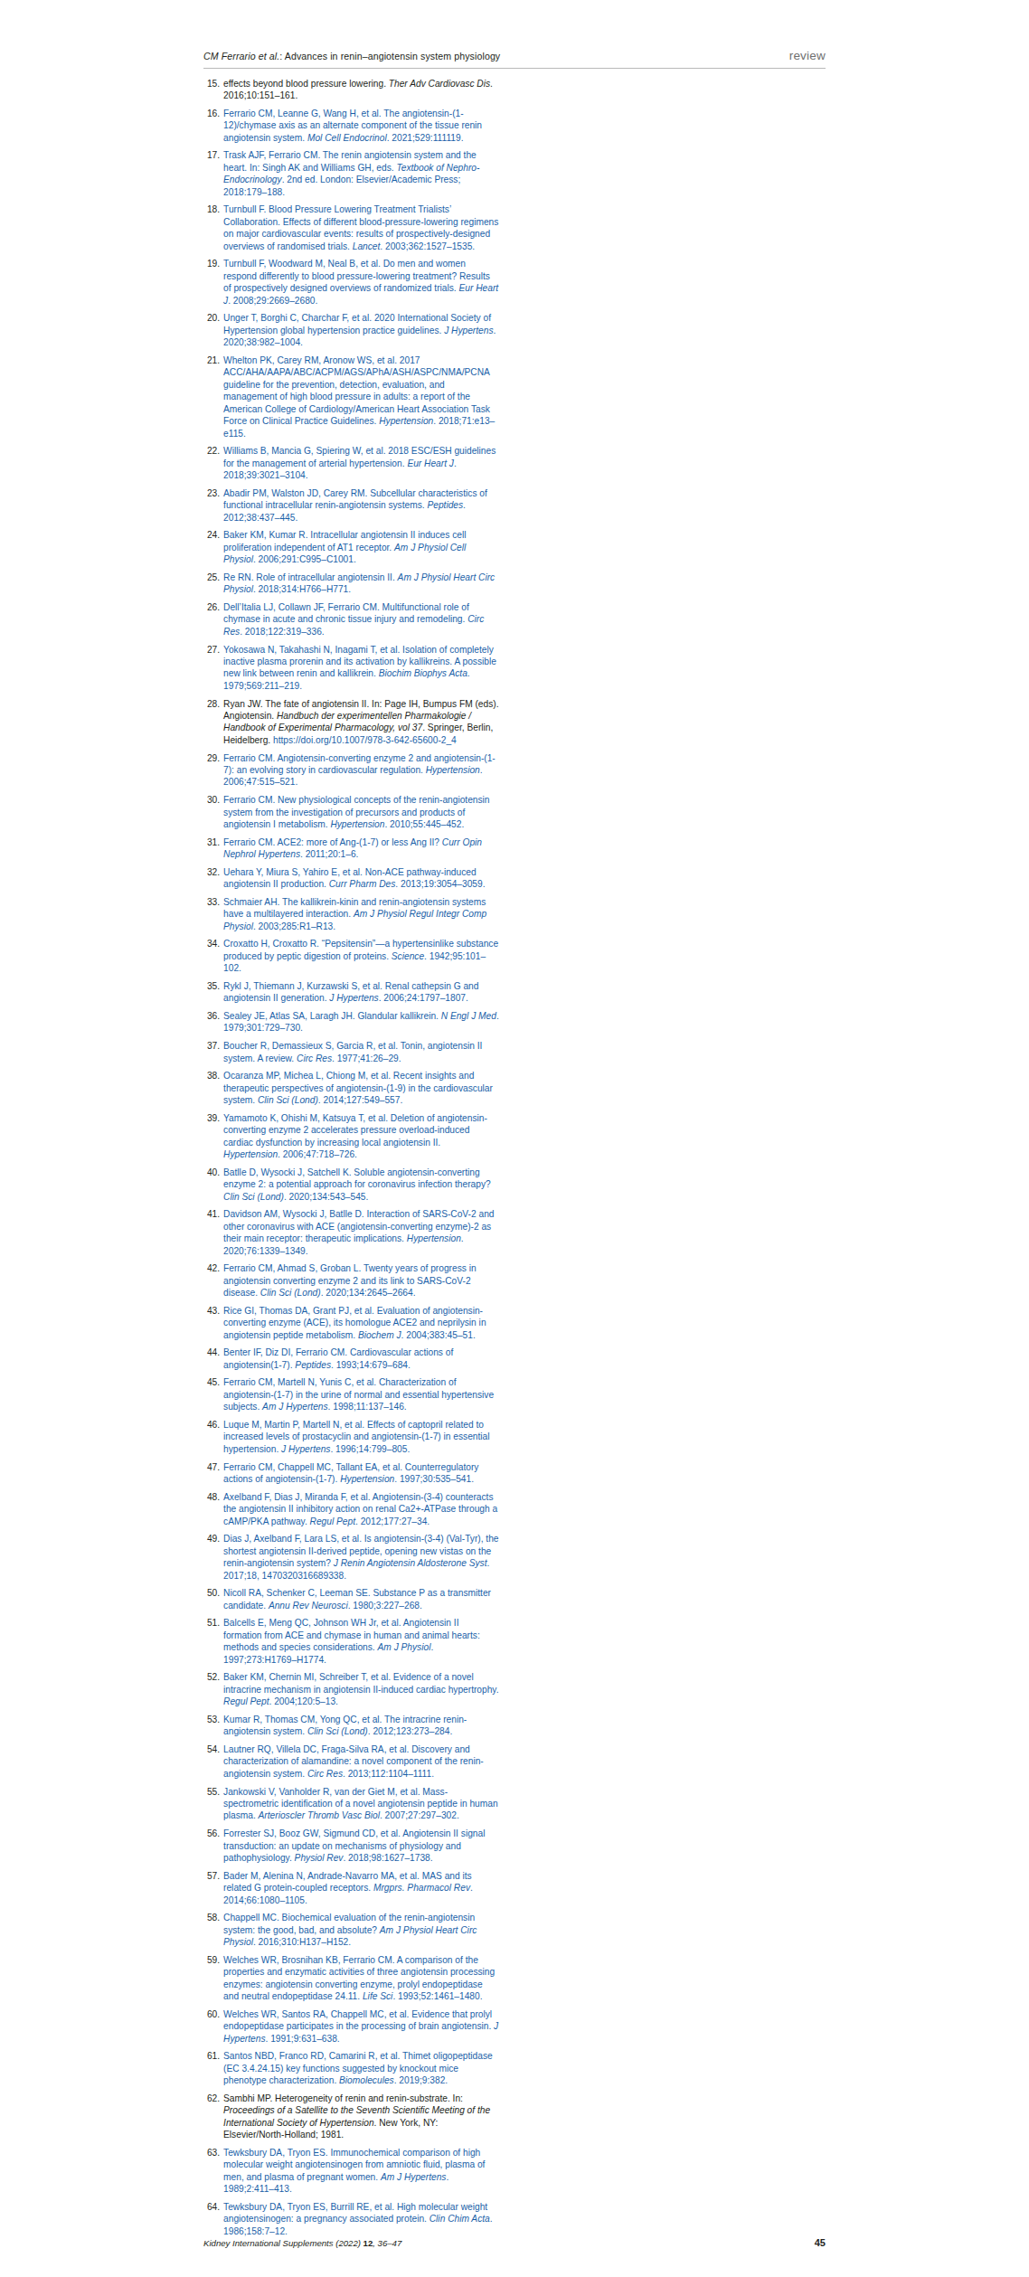CM Ferrario et al.: Advances in renin–angiotensin system physiology
review
15effects beyond blood pressure lowering. Ther Adv Cardiovasc Dis. 2016;10:151–161.
16 Ferrario CM, Leanne G, Wang H, et al. The angiotensin-(1-12)/chymase axis as an alternate component of the tissue renin angiotensin system. Mol Cell Endocrinol. 2021;529:111119.
17 Trask AJF, Ferrario CM. The renin angiotensin system and the heart. In: Singh AK and Williams GH, eds. Textbook of Nephro-Endocrinology. 2nd ed. London: Elsevier/Academic Press; 2018:179–188.
18 Turnbull F. Blood Pressure Lowering Treatment Trialists’ Collaboration. Effects of different blood-pressure-lowering regimens on major cardiovascular events: results of prospectively-designed overviews of randomised trials. Lancet. 2003;362:1527–1535.
19 Turnbull F, Woodward M, Neal B, et al. Do men and women respond differently to blood pressure-lowering treatment? Results of prospectively designed overviews of randomized trials. Eur Heart J. 2008;29:2669–2680.
20 Unger T, Borghi C, Charchar F, et al. 2020 International Society of Hypertension global hypertension practice guidelines. J Hypertens. 2020;38:982–1004.
21 Whelton PK, Carey RM, Aronow WS, et al. 2017 ACC/AHA/AAPA/ABC/ACPM/AGS/APhA/ASH/ASPC/NMA/PCNA guideline for the prevention, detection, evaluation, and management of high blood pressure in adults: a report of the American College of Cardiology/American Heart Association Task Force on Clinical Practice Guidelines. Hypertension. 2018;71:e13–e115.
22 Williams B, Mancia G, Spiering W, et al. 2018 ESC/ESH guidelines for the management of arterial hypertension. Eur Heart J. 2018;39:3021–3104.
23 Abadir PM, Walston JD, Carey RM. Subcellular characteristics of functional intracellular renin-angiotensin systems. Peptides. 2012;38:437–445.
24 Baker KM, Kumar R. Intracellular angiotensin II induces cell proliferation independent of AT1 receptor. Am J Physiol Cell Physiol. 2006;291:C995–C1001.
25 Re RN. Role of intracellular angiotensin II. Am J Physiol Heart Circ Physiol. 2018;314:H766–H771.
26 Dell’Italia LJ, Collawn JF, Ferrario CM. Multifunctional role of chymase in acute and chronic tissue injury and remodeling. Circ Res. 2018;122:319–336.
27 Yokosawa N, Takahashi N, Inagami T, et al. Isolation of completely inactive plasma prorenin and its activation by kallikreins. A possible new link between renin and kallikrein. Biochim Biophys Acta. 1979;569:211–219.
28 Ryan JW. The fate of angiotensin II. In: Page IH, Bumpus FM (eds). Angiotensin. Handbuch der experimentellen Pharmakologie / Handbook of Experimental Pharmacology, vol 37. Springer, Berlin, Heidelberg. https://doi.org/10.1007/978-3-642-65600-2_4
29 Ferrario CM. Angiotensin-converting enzyme 2 and angiotensin-(1-7): an evolving story in cardiovascular regulation. Hypertension. 2006;47:515–521.
30 Ferrario CM. New physiological concepts of the renin-angiotensin system from the investigation of precursors and products of angiotensin I metabolism. Hypertension. 2010;55:445–452.
31 Ferrario CM. ACE2: more of Ang-(1-7) or less Ang II? Curr Opin Nephrol Hypertens. 2011;20:1–6.
32 Uehara Y, Miura S, Yahiro E, et al. Non-ACE pathway-induced angiotensin II production. Curr Pharm Des. 2013;19:3054–3059.
33 Schmaier AH. The kallikrein-kinin and renin-angiotensin systems have a multilayered interaction. Am J Physiol Regul Integr Comp Physiol. 2003;285:R1–R13.
34 Croxatto H, Croxatto R. “Pepsitensin”—a hypertensinlike substance produced by peptic digestion of proteins. Science. 1942;95:101–102.
35 Rykl J, Thiemann J, Kurzawski S, et al. Renal cathepsin G and angiotensin II generation. J Hypertens. 2006;24:1797–1807.
36 Sealey JE, Atlas SA, Laragh JH. Glandular kallikrein. N Engl J Med. 1979;301:729–730.
37 Boucher R, Demassieux S, Garcia R, et al. Tonin, angiotensin II system. A review. Circ Res. 1977;41:26–29.
38 Ocaranza MP, Michea L, Chiong M, et al. Recent insights and therapeutic perspectives of angiotensin-(1-9) in the cardiovascular system. Clin Sci (Lond). 2014;127:549–557.
39 Yamamoto K, Ohishi M, Katsuya T, et al. Deletion of angiotensin-converting enzyme 2 accelerates pressure overload-induced cardiac dysfunction by increasing local angiotensin II. Hypertension. 2006;47:718–726.
40 Batlle D, Wysocki J, Satchell K. Soluble angiotensin-converting enzyme 2: a potential approach for coronavirus infection therapy? Clin Sci (Lond). 2020;134:543–545.
41 Davidson AM, Wysocki J, Batlle D. Interaction of SARS-CoV-2 and other coronavirus with ACE (angiotensin-converting enzyme)-2 as their main receptor: therapeutic implications. Hypertension. 2020;76:1339–1349.
42 Ferrario CM, Ahmad S, Groban L. Twenty years of progress in angiotensin converting enzyme 2 and its link to SARS-CoV-2 disease. Clin Sci (Lond). 2020;134:2645–2664.
43 Rice GI, Thomas DA, Grant PJ, et al. Evaluation of angiotensin-converting enzyme (ACE), its homologue ACE2 and neprilysin in angiotensin peptide metabolism. Biochem J. 2004;383:45–51.
44 Benter IF, Diz DI, Ferrario CM. Cardiovascular actions of angiotensin(1-7). Peptides. 1993;14:679–684.
45 Ferrario CM, Martell N, Yunis C, et al. Characterization of angiotensin-(1-7) in the urine of normal and essential hypertensive subjects. Am J Hypertens. 1998;11:137–146.
46 Luque M, Martin P, Martell N, et al. Effects of captopril related to increased levels of prostacyclin and angiotensin-(1-7) in essential hypertension. J Hypertens. 1996;14:799–805.
47 Ferrario CM, Chappell MC, Tallant EA, et al. Counterregulatory actions of angiotensin-(1-7). Hypertension. 1997;30:535–541.
48 Axelband F, Dias J, Miranda F, et al. Angiotensin-(3-4) counteracts the angiotensin II inhibitory action on renal Ca2+-ATPase through a cAMP/PKA pathway. Regul Pept. 2012;177:27–34.
49 Dias J, Axelband F, Lara LS, et al. Is angiotensin-(3-4) (Val-Tyr), the shortest angiotensin II-derived peptide, opening new vistas on the renin-angiotensin system? J Renin Angiotensin Aldosterone Syst. 2017;18, 1470320316689338.
50 Nicoll RA, Schenker C, Leeman SE. Substance P as a transmitter candidate. Annu Rev Neurosci. 1980;3:227–268.
51 Balcells E, Meng QC, Johnson WH Jr, et al. Angiotensin II formation from ACE and chymase in human and animal hearts: methods and species considerations. Am J Physiol. 1997;273:H1769–H1774.
52 Baker KM, Chernin MI, Schreiber T, et al. Evidence of a novel intracrine mechanism in angiotensin II-induced cardiac hypertrophy. Regul Pept. 2004;120:5–13.
53 Kumar R, Thomas CM, Yong QC, et al. The intracrine renin-angiotensin system. Clin Sci (Lond). 2012;123:273–284.
54 Lautner RQ, Villela DC, Fraga-Silva RA, et al. Discovery and characterization of alamandine: a novel component of the renin-angiotensin system. Circ Res. 2013;112:1104–1111.
55 Jankowski V, Vanholder R, van der Giet M, et al. Mass-spectrometric identification of a novel angiotensin peptide in human plasma. Arterioscler Thromb Vasc Biol. 2007;27:297–302.
56 Forrester SJ, Booz GW, Sigmund CD, et al. Angiotensin II signal transduction: an update on mechanisms of physiology and pathophysiology. Physiol Rev. 2018;98:1627–1738.
57 Bader M, Alenina N, Andrade-Navarro MA, et al. MAS and its related G protein-coupled receptors. Mrgprs. Pharmacol Rev. 2014;66:1080–1105.
58 Chappell MC. Biochemical evaluation of the renin-angiotensin system: the good, bad, and absolute? Am J Physiol Heart Circ Physiol. 2016;310:H137–H152.
59 Welches WR, Brosnihan KB, Ferrario CM. A comparison of the properties and enzymatic activities of three angiotensin processing enzymes: angiotensin converting enzyme, prolyl endopeptidase and neutral endopeptidase 24.11. Life Sci. 1993;52:1461–1480.
60 Welches WR, Santos RA, Chappell MC, et al. Evidence that prolyl endopeptidase participates in the processing of brain angiotensin. J Hypertens. 1991;9:631–638.
61 Santos NBD, Franco RD, Camarini R, et al. Thimet oligopeptidase (EC 3.4.24.15) key functions suggested by knockout mice phenotype characterization. Biomolecules. 2019;9:382.
62 Sambhi MP. Heterogeneity of renin and renin-substrate. In: Proceedings of a Satellite to the Seventh Scientific Meeting of the International Society of Hypertension. New York, NY: Elsevier/North-Holland; 1981.
63 Tewksbury DA, Tryon ES. Immunochemical comparison of high molecular weight angiotensinogen from amniotic fluid, plasma of men, and plasma of pregnant women. Am J Hypertens. 1989;2:411–413.
64 Tewksbury DA, Tryon ES, Burrill RE, et al. High molecular weight angiotensinogen: a pregnancy associated protein. Clin Chim Acta. 1986;158:7–12.
Kidney International Supplements (2022) 12, 36–47
45